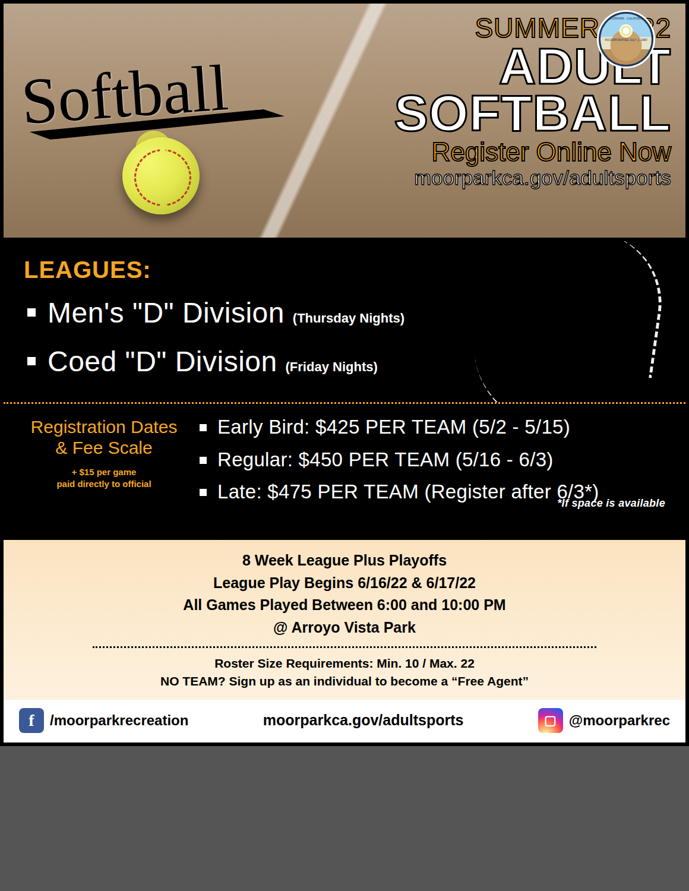Softball
MOORPARK · CALIFORNIA INCORPORATED JULY 1, 1983
SUMMER 2022
ADULT SOFTBALL
Register Online Now
moorparkca.gov/adultsports
LEAGUES:
Men's "D" Division (Thursday Nights)
Coed "D" Division (Friday Nights)
Registration Dates
& Fee Scale
+ $15 per game
paid directly to official
Early Bird: $425 PER TEAM (5/2 - 5/15)
Regular: $450 PER TEAM (5/16 - 6/3)
Late: $475 PER TEAM (Register after 6/3*) *If space is available
8 Week League Plus Playoffs
League Play Begins 6/16/22 & 6/17/22
All Games Played Between 6:00 and 10:00 PM
@ Arroyo Vista Park
Roster Size Requirements: Min. 10 / Max. 22
NO TEAM? Sign up as an individual to become a “Free Agent”
f /moorparkrecreation moorparkca.gov/adultsports ▢ @moorparkrec